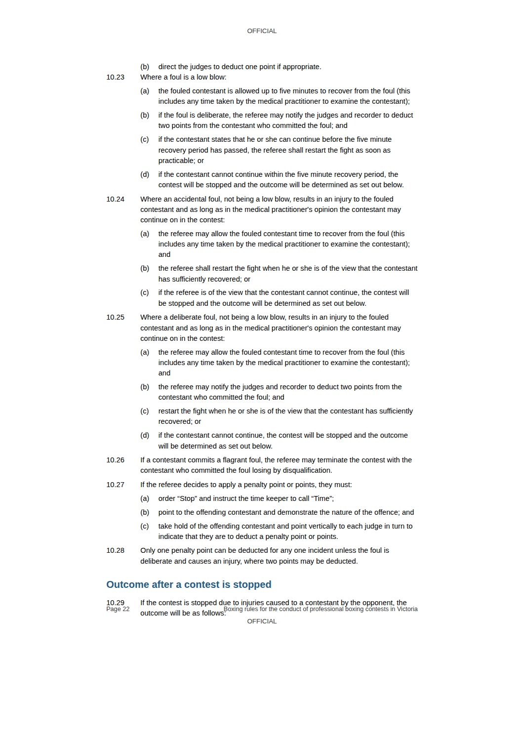OFFICIAL
(b)
direct the judges to deduct one point if appropriate.
10.23
Where a foul is a low blow:
(a)
the fouled contestant is allowed up to five minutes to recover from the foul (this includes any time taken by the medical practitioner to examine the contestant);
(b)
if the foul is deliberate, the referee may notify the judges and recorder to deduct two points from the contestant who committed the foul; and
(c)
if the contestant states that he or she can continue before the five minute recovery period has passed, the referee shall restart the fight as soon as practicable; or
(d)
if the contestant cannot continue within the five minute recovery period, the contest will be stopped and the outcome will be determined as set out below.
10.24
Where an accidental foul, not being a low blow, results in an injury to the fouled contestant and as long as in the medical practitioner's opinion the contestant may continue on in the contest:
(a)
the referee may allow the fouled contestant time to recover from the foul (this includes any time taken by the medical practitioner to examine the contestant); and
(b)
the referee shall restart the fight when he or she is of the view that the contestant has sufficiently recovered; or
(c)
if the referee is of the view that the contestant cannot continue, the contest will be stopped and the outcome will be determined as set out below.
10.25
Where a deliberate foul, not being a low blow, results in an injury to the fouled contestant and as long as in the medical practitioner's opinion the contestant may continue on in the contest:
(a)
the referee may allow the fouled contestant time to recover from the foul (this includes any time taken by the medical practitioner to examine the contestant); and
(b)
the referee may notify the judges and recorder to deduct two points from the contestant who committed the foul; and
(c)
restart the fight when he or she is of the view that the contestant has sufficiently recovered; or
(d)
if the contestant cannot continue, the contest will be stopped and the outcome will be determined as set out below.
10.26
If a contestant commits a flagrant foul, the referee may terminate the contest with the contestant who committed the foul losing by disqualification.
10.27
If the referee decides to apply a penalty point or points, they must:
(a)
order “Stop” and instruct the time keeper to call “Time”;
(b)
point to the offending contestant and demonstrate the nature of the offence; and
(c)
take hold of the offending contestant and point vertically to each judge in turn to indicate that they are to deduct a penalty point or points.
10.28
Only one penalty point can be deducted for any one incident unless the foul is deliberate and causes an injury, where two points may be deducted.
Outcome after a contest is stopped
10.29
If the contest is stopped due to injuries caused to a contestant by the opponent, the outcome will be as follows:
Page 22
Boxing rules for the conduct of professional boxing contests in Victoria
OFFICIAL